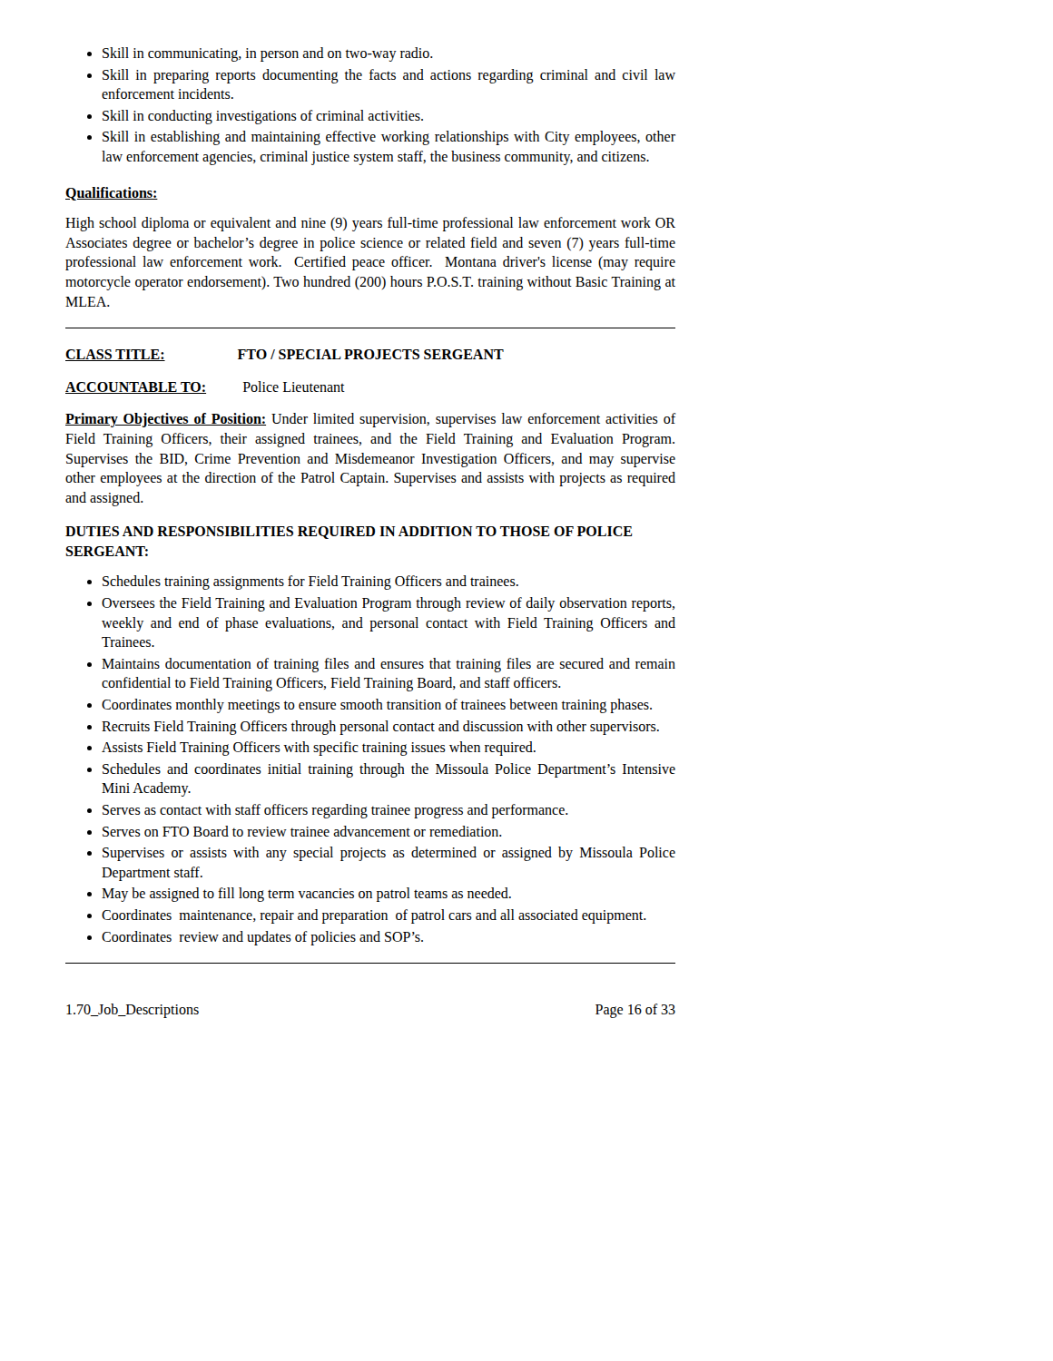Skill in communicating, in person and on two-way radio.
Skill in preparing reports documenting the facts and actions regarding criminal and civil law enforcement incidents.
Skill in conducting investigations of criminal activities.
Skill in establishing and maintaining effective working relationships with City employees, other law enforcement agencies, criminal justice system staff, the business community, and citizens.
Qualifications:
High school diploma or equivalent and nine (9) years full-time professional law enforcement work OR Associates degree or bachelor’s degree in police science or related field and seven (7) years full-time professional law enforcement work. Certified peace officer. Montana driver's license (may require motorcycle operator endorsement). Two hundred (200) hours P.O.S.T. training without Basic Training at MLEA.
CLASS TITLE: FTO / SPECIAL PROJECTS SERGEANT
ACCOUNTABLE TO: Police Lieutenant
Primary Objectives of Position: Under limited supervision, supervises law enforcement activities of Field Training Officers, their assigned trainees, and the Field Training and Evaluation Program. Supervises the BID, Crime Prevention and Misdemeanor Investigation Officers, and may supervise other employees at the direction of the Patrol Captain. Supervises and assists with projects as required and assigned.
DUTIES AND RESPONSIBILITIES REQUIRED IN ADDITION TO THOSE OF POLICE SERGEANT:
Schedules training assignments for Field Training Officers and trainees.
Oversees the Field Training and Evaluation Program through review of daily observation reports, weekly and end of phase evaluations, and personal contact with Field Training Officers and Trainees.
Maintains documentation of training files and ensures that training files are secured and remain confidential to Field Training Officers, Field Training Board, and staff officers.
Coordinates monthly meetings to ensure smooth transition of trainees between training phases.
Recruits Field Training Officers through personal contact and discussion with other supervisors.
Assists Field Training Officers with specific training issues when required.
Schedules and coordinates initial training through the Missoula Police Department’s Intensive Mini Academy.
Serves as contact with staff officers regarding trainee progress and performance.
Serves on FTO Board to review trainee advancement or remediation.
Supervises or assists with any special projects as determined or assigned by Missoula Police Department staff.
May be assigned to fill long term vacancies on patrol teams as needed.
Coordinates maintenance, repair and preparation of patrol cars and all associated equipment.
Coordinates review and updates of policies and SOP’s.
1.70_Job_Descriptions Page 16 of 33